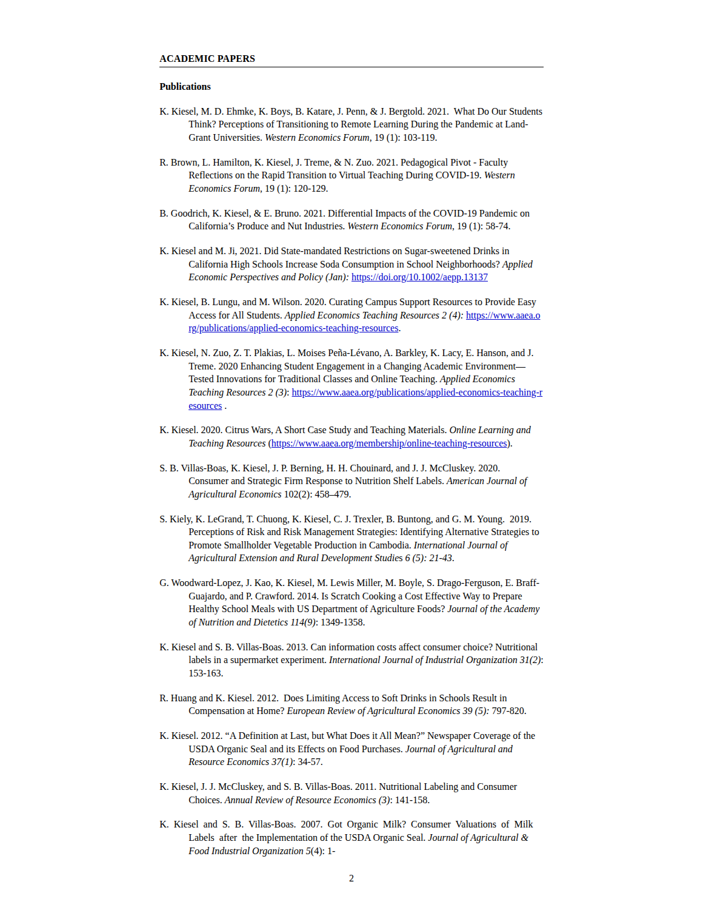ACADEMIC PAPERS
Publications
K. Kiesel, M. D. Ehmke, K. Boys, B. Katare, J. Penn, & J. Bergtold. 2021. What Do Our Students Think? Perceptions of Transitioning to Remote Learning During the Pandemic at Land-Grant Universities. Western Economics Forum, 19 (1): 103-119.
R. Brown, L. Hamilton, K. Kiesel, J. Treme, & N. Zuo. 2021. Pedagogical Pivot - Faculty Reflections on the Rapid Transition to Virtual Teaching During COVID-19. Western Economics Forum, 19 (1): 120-129.
B. Goodrich, K. Kiesel, & E. Bruno. 2021. Differential Impacts of the COVID-19 Pandemic on California’s Produce and Nut Industries. Western Economics Forum, 19 (1): 58-74.
K. Kiesel and M. Ji, 2021. Did State-mandated Restrictions on Sugar-sweetened Drinks in California High Schools Increase Soda Consumption in School Neighborhoods? Applied Economic Perspectives and Policy (Jan): https://doi.org/10.1002/aepp.13137
K. Kiesel, B. Lungu, and M. Wilson. 2020. Curating Campus Support Resources to Provide Easy Access for All Students. Applied Economics Teaching Resources 2 (4): https://www.aaea.org/publications/applied-economics-teaching-resources.
K. Kiesel, N. Zuo, Z. T. Plakias, L. Moises Peña-Lévano, A. Barkley, K. Lacy, E. Hanson, and J. Treme. 2020 Enhancing Student Engagement in a Changing Academic Environment—Tested Innovations for Traditional Classes and Online Teaching. Applied Economics Teaching Resources 2 (3): https://www.aaea.org/publications/applied-economics-teaching-resources .
K. Kiesel. 2020. Citrus Wars, A Short Case Study and Teaching Materials. Online Learning and Teaching Resources (https://www.aaea.org/membership/online-teaching-resources).
S. B. Villas-Boas, K. Kiesel, J. P. Berning, H. H. Chouinard, and J. J. McCluskey. 2020. Consumer and Strategic Firm Response to Nutrition Shelf Labels. American Journal of Agricultural Economics 102(2): 458–479.
S. Kiely, K. LeGrand, T. Chuong, K. Kiesel, C. J. Trexler, B. Buntong, and G. M. Young. 2019. Perceptions of Risk and Risk Management Strategies: Identifying Alternative Strategies to Promote Smallholder Vegetable Production in Cambodia. International Journal of Agricultural Extension and Rural Development Studies 6 (5): 21-43.
G. Woodward-Lopez, J. Kao, K. Kiesel, M. Lewis Miller, M. Boyle, S. Drago-Ferguson, E. Braff-Guajardo, and P. Crawford. 2014. Is Scratch Cooking a Cost Effective Way to Prepare Healthy School Meals with US Department of Agriculture Foods? Journal of the Academy of Nutrition and Dietetics 114(9): 1349-1358.
K. Kiesel and S. B. Villas-Boas. 2013. Can information costs affect consumer choice? Nutritional labels in a supermarket experiment. International Journal of Industrial Organization 31(2): 153-163.
R. Huang and K. Kiesel. 2012. Does Limiting Access to Soft Drinks in Schools Result in Compensation at Home? European Review of Agricultural Economics 39 (5): 797-820.
K. Kiesel. 2012. “A Definition at Last, but What Does it All Mean?” Newspaper Coverage of the USDA Organic Seal and its Effects on Food Purchases. Journal of Agricultural and Resource Economics 37(1): 34-57.
K. Kiesel, J. J. McCluskey, and S. B. Villas-Boas. 2011. Nutritional Labeling and Consumer Choices. Annual Review of Resource Economics (3): 141-158.
K. Kiesel and S. B. Villas-Boas. 2007. Got Organic Milk? Consumer Valuations of Milk Labels after the Implementation of the USDA Organic Seal. Journal of Agricultural & Food Industrial Organization 5(4): 1-
2